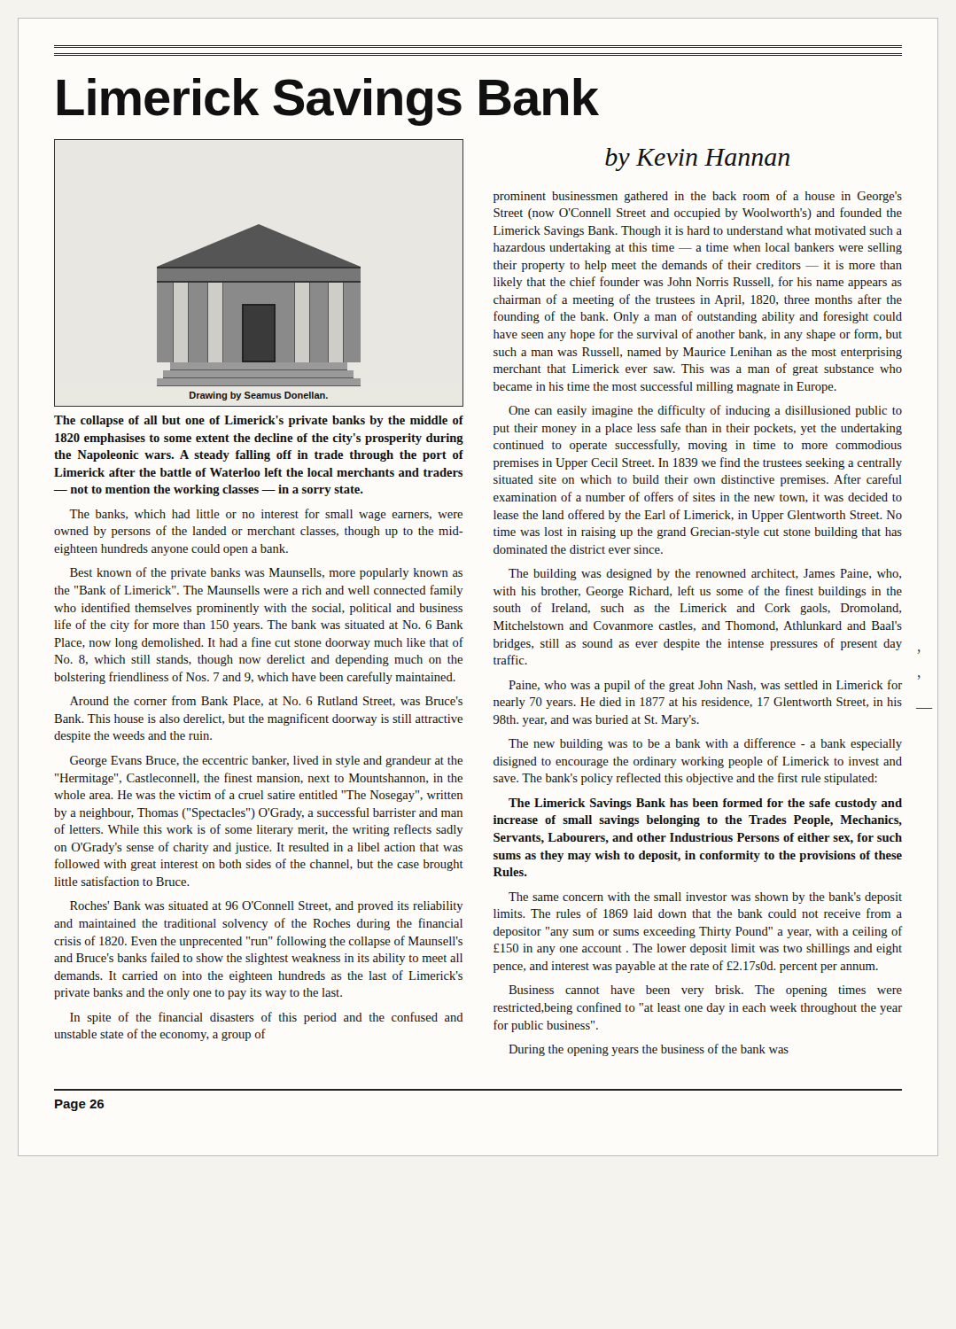Limerick Savings Bank
Drawing by Seamus Donellan.
The collapse of all but one of Limerick's private banks by the middle of 1820 emphasises to some extent the decline of the city's prosperity during the Napoleonic wars. A steady falling off in trade through the port of Limerick after the battle of Waterloo left the local merchants and traders — not to mention the working classes — in a sorry state.
The banks, which had little or no interest for small wage earners, were owned by persons of the landed or merchant classes, though up to the mid-eighteen hundreds anyone could open a bank.
Best known of the private banks was Maunsells, more popularly known as the "Bank of Limerick". The Maunsells were a rich and well connected family who identified themselves prominently with the social, political and business life of the city for more than 150 years. The bank was situated at No. 6 Bank Place, now long demolished. It had a fine cut stone doorway much like that of No. 8, which still stands, though now derelict and depending much on the bolstering friendliness of Nos. 7 and 9, which have been carefully maintained.
Around the corner from Bank Place, at No. 6 Rutland Street, was Bruce's Bank. This house is also derelict, but the magnificent doorway is still attractive despite the weeds and the ruin.
George Evans Bruce, the eccentric banker, lived in style and grandeur at the "Hermitage", Castleconnell, the finest mansion, next to Mountshannon, in the whole area. He was the victim of a cruel satire entitled "The Nosegay", written by a neighbour, Thomas ("Spectacles") O'Grady, a successful barrister and man of letters. While this work is of some literary merit, the writing reflects sadly on O'Grady's sense of charity and justice. It resulted in a libel action that was followed with great interest on both sides of the channel, but the case brought little satisfaction to Bruce.
Roches' Bank was situated at 96 O'Connell Street, and proved its reliability and maintained the traditional solvency of the Roches during the financial crisis of 1820. Even the unprecented "run" following the collapse of Maunsell's and Bruce's banks failed to show the slightest weakness in its ability to meet all demands. It carried on into the eighteen hundreds as the last of Limerick's private banks and the only one to pay its way to the last.
In spite of the financial disasters of this period and the confused and unstable state of the economy, a group of
by Kevin Hannan
prominent businessmen gathered in the back room of a house in George's Street (now O'Connell Street and occupied by Woolworth's) and founded the Limerick Savings Bank. Though it is hard to understand what motivated such a hazardous undertaking at this time — a time when local bankers were selling their property to help meet the demands of their creditors — it is more than likely that the chief founder was John Norris Russell, for his name appears as chairman of a meeting of the trustees in April, 1820, three months after the founding of the bank. Only a man of outstanding ability and foresight could have seen any hope for the survival of another bank, in any shape or form, but such a man was Russell, named by Maurice Lenihan as the most enterprising merchant that Limerick ever saw. This was a man of great substance who became in his time the most successful milling magnate in Europe.
One can easily imagine the difficulty of inducing a disillusioned public to put their money in a place less safe than in their pockets, yet the undertaking continued to operate successfully, moving in time to more commodious premises in Upper Cecil Street. In 1839 we find the trustees seeking a centrally situated site on which to build their own distinctive premises. After careful examination of a number of offers of sites in the new town, it was decided to lease the land offered by the Earl of Limerick, in Upper Glentworth Street. No time was lost in raising up the grand Grecian-style cut stone building that has dominated the district ever since.
The building was designed by the renowned architect, James Paine, who, with his brother, George Richard, left us some of the finest buildings in the south of Ireland, such as the Limerick and Cork gaols, Dromoland, Mitchelstown and Covanmore castles, and Thomond, Athlunkard and Baal's bridges, still as sound as ever despite the intense pressures of present day traffic.
Paine, who was a pupil of the great John Nash, was settled in Limerick for nearly 70 years. He died in 1877 at his residence, 17 Glentworth Street, in his 98th. year, and was buried at St. Mary's.
The new building was to be a bank with a difference - a bank especially disigned to encourage the ordinary working people of Limerick to invest and save. The bank's policy reflected this objective and the first rule stipulated:
The Limerick Savings Bank has been formed for the safe custody and increase of small savings belonging to the Trades People, Mechanics, Servants, Labourers, and other Industrious Persons of either sex, for such sums as they may wish to deposit, in conformity to the provisions of these Rules.
The same concern with the small investor was shown by the bank's deposit limits. The rules of 1869 laid down that the bank could not receive from a depositor "any sum or sums exceeding Thirty Pound" a year, with a ceiling of £150 in any one account . The lower deposit limit was two shillings and eight pence, and interest was payable at the rate of £2.17s0d. percent per annum.
Business cannot have been very brisk. The opening times were restricted,being confined to "at least one day in each week throughout the year for public business".
During the opening years the business of the bank was
’
’
—
Page 26